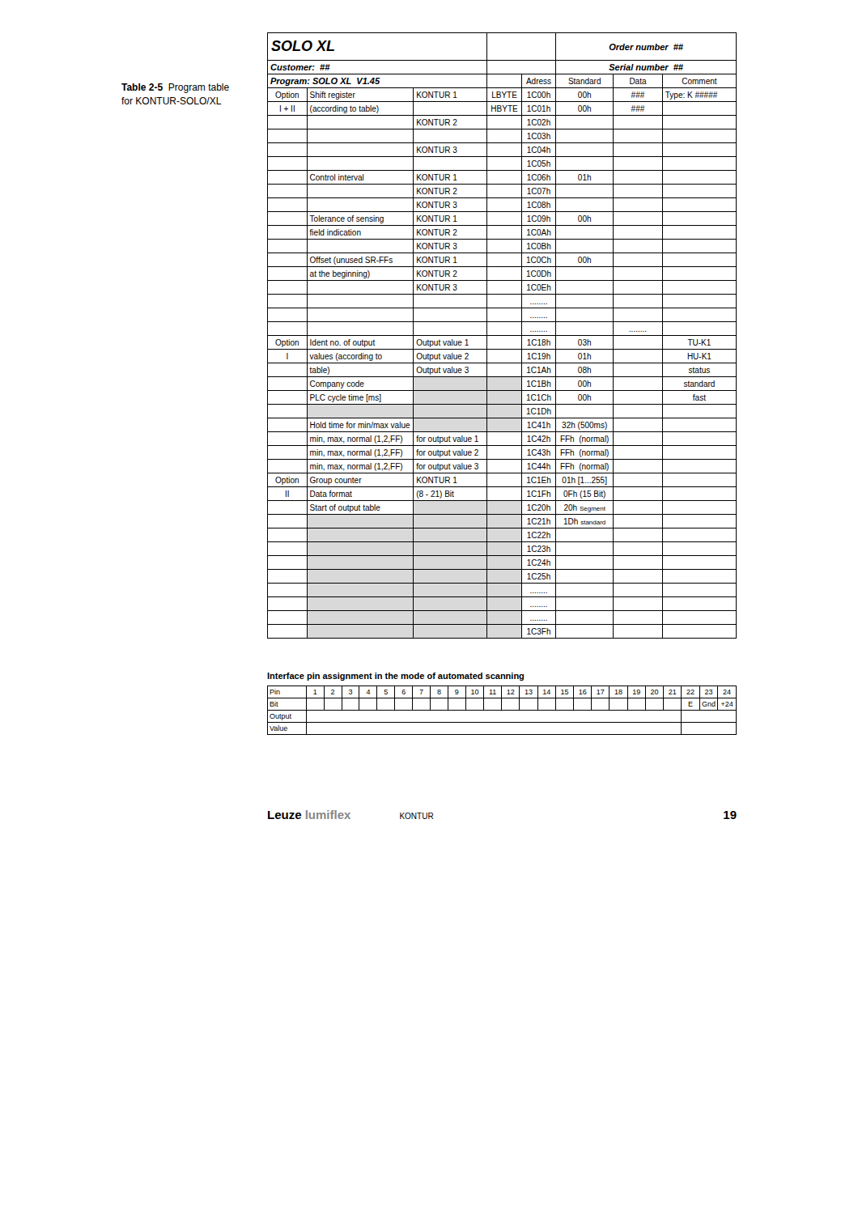Table 2-5 Program table for KONTUR-SOLO/XL
| SOLO XL | | Order number ## |
| Customer: ## | | Serial number ## |
| Program: SOLO XL V1.45 | | Adress | Standard | Data | Comment |
| Option | Shift register | KONTUR 1 | LBYTE | 1C00h | 00h | ### | Type: K ##### |
| I + II | (according to table) | | HBYTE | 1C01h | 00h | ### | |
| | | KONTUR 2 | | 1C02h | | | |
| | | | | 1C03h | | | |
| | | KONTUR 3 | | 1C04h | | | |
| | | | | 1C05h | | | |
| | Control interval | KONTUR 1 | | 1C06h | 01h | | |
| | | KONTUR 2 | | 1C07h | | | |
| | | KONTUR 3 | | 1C08h | | | |
| | Tolerance of sensing | KONTUR 1 | | 1C09h | 00h | | |
| | field indication | KONTUR 2 | | 1C0Ah | | | |
| | | KONTUR 3 | | 1C0Bh | | | |
| | Offset (unused SR-FFs | KONTUR 1 | | 1C0Ch | 00h | | |
| | at the beginning) | KONTUR 2 | | 1C0Dh | | | |
| | | KONTUR 3 | | 1C0Eh | | | |
| | | | | ........ | | | |
| | | | | ........ | | | |
| | | | | ........ | | ........ | |
| Option | Ident no. of output | Output value 1 | | 1C18h | 03h | | TU-K1 |
| I | values (according to | Output value 2 | | 1C19h | 01h | | HU-K1 |
| | table) | Output value 3 | | 1C1Ah | 08h | | status |
| | Company code | | | 1C1Bh | 00h | | standard |
| | PLC cycle time [ms] | | | 1C1Ch | 00h | | fast |
| | | | | 1C1Dh | | | |
| | Hold time for min/max value | | | 1C41h | 32h (500ms) | | |
| | min, max, normal (1,2,FF) | for output value 1 | | 1C42h | FFh (normal) | | |
| | min, max, normal (1,2,FF) | for output value 2 | | 1C43h | FFh (normal) | | |
| | min, max, normal (1,2,FF) | for output value 3 | | 1C44h | FFh (normal) | | |
| Option | Group counter | KONTUR 1 | | 1C1Eh | 01h [1...255] | | |
| II | Data format | (8 - 21) Bit | | 1C1Fh | 0Fh (15 Bit) | | |
| | Start of output table | | | 1C20h | 20h Segment | | |
| | | | | 1C21h | 1Dh standard | | |
| | | | | 1C22h | | | |
| | | | | 1C23h | | | |
| | | | | 1C24h | | | |
| | | | | 1C25h | | | |
| | | | | ........ | | | |
| | | | | ........ | | | |
| | | | | ........ | | | |
| | | | | 1C3Fh | | | |
Interface pin assignment in the mode of automated scanning
| Pin | 1 | 2 | 3 | 4 | 5 | 6 | 7 | 8 | 9 | 10 | 11 | 12 | 13 | 14 | 15 | 16 | 17 | 18 | 19 | 20 | 21 | 22 | 23 | 24 |
| Bit | | | | | | | | | | | | | | | | | | | | | | E | Gnd | +24 |
| Output | | |
| Value | | |
Leuze lumiflex KONTUR 19